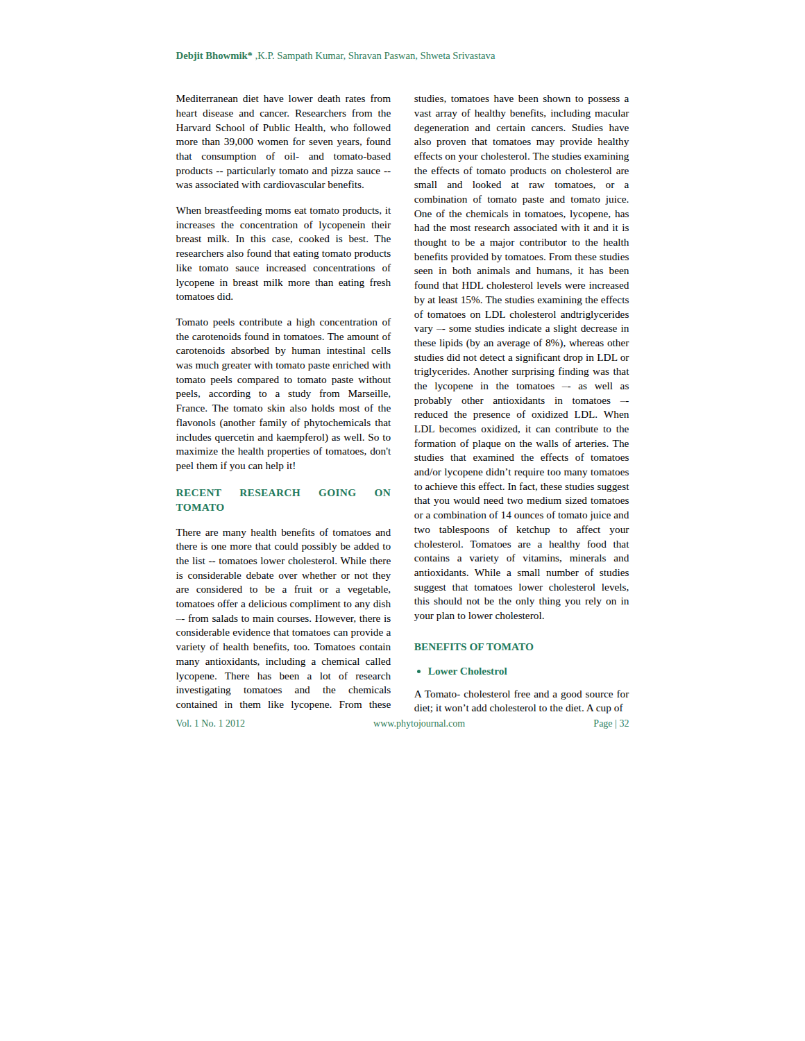Debjit Bhowmik* ,K.P. Sampath Kumar, Shravan Paswan, Shweta Srivastava
Mediterranean diet have lower death rates from heart disease and cancer. Researchers from the Harvard School of Public Health, who followed more than 39,000 women for seven years, found that consumption of oil- and tomato-based products -- particularly tomato and pizza sauce -- was associated with cardiovascular benefits.
When breastfeeding moms eat tomato products, it increases the concentration of lycopenein their breast milk. In this case, cooked is best. The researchers also found that eating tomato products like tomato sauce increased concentrations of lycopene in breast milk more than eating fresh tomatoes did.
Tomato peels contribute a high concentration of the carotenoids found in tomatoes. The amount of carotenoids absorbed by human intestinal cells was much greater with tomato paste enriched with tomato peels compared to tomato paste without peels, according to a study from Marseille, France. The tomato skin also holds most of the flavonols (another family of phytochemicals that includes quercetin and kaempferol) as well. So to maximize the health properties of tomatoes, don't peel them if you can help it!
Recent research going on tomato
There are many health benefits of tomatoes and there is one more that could possibly be added to the list -- tomatoes lower cholesterol. While there is considerable debate over whether or not they are considered to be a fruit or a vegetable, tomatoes offer a delicious compliment to any dish –- from salads to main courses. However, there is considerable evidence that tomatoes can provide a variety of health benefits, too. Tomatoes contain many antioxidants, including a chemical called lycopene. There has been a lot of research investigating tomatoes and the chemicals contained in them like lycopene. From these studies, tomatoes have been shown to possess a vast array of healthy benefits, including macular degeneration and certain cancers. Studies have also proven that tomatoes may provide healthy effects on your cholesterol. The studies examining the effects of tomato products on cholesterol are small and looked at raw tomatoes, or a combination of tomato paste and tomato juice. One of the chemicals in tomatoes, lycopene, has had the most research associated with it and it is thought to be a major contributor to the health benefits provided by tomatoes. From these studies seen in both animals and humans, it has been found that HDL cholesterol levels were increased by at least 15%. The studies examining the effects of tomatoes on LDL cholesterol andtriglycerides vary –- some studies indicate a slight decrease in these lipids (by an average of 8%), whereas other studies did not detect a significant drop in LDL or triglycerides. Another surprising finding was that the lycopene in the tomatoes –- as well as probably other antioxidants in tomatoes –- reduced the presence of oxidized LDL. When LDL becomes oxidized, it can contribute to the formation of plaque on the walls of arteries. The studies that examined the effects of tomatoes and/or lycopene didn’t require too many tomatoes to achieve this effect. In fact, these studies suggest that you would need two medium sized tomatoes or a combination of 14 ounces of tomato juice and two tablespoons of ketchup to affect your cholesterol. Tomatoes are a healthy food that contains a variety of vitamins, minerals and antioxidants. While a small number of studies suggest that tomatoes lower cholesterol levels, this should not be the only thing you rely on in your plan to lower cholesterol.
Benefits of tomato
Lower Cholestrol
A Tomato- cholesterol free and a good source for diet; it won’t add cholesterol to the diet. A cup of
Vol. 1 No. 1 2012
www.phytojournal.com
Page | 32